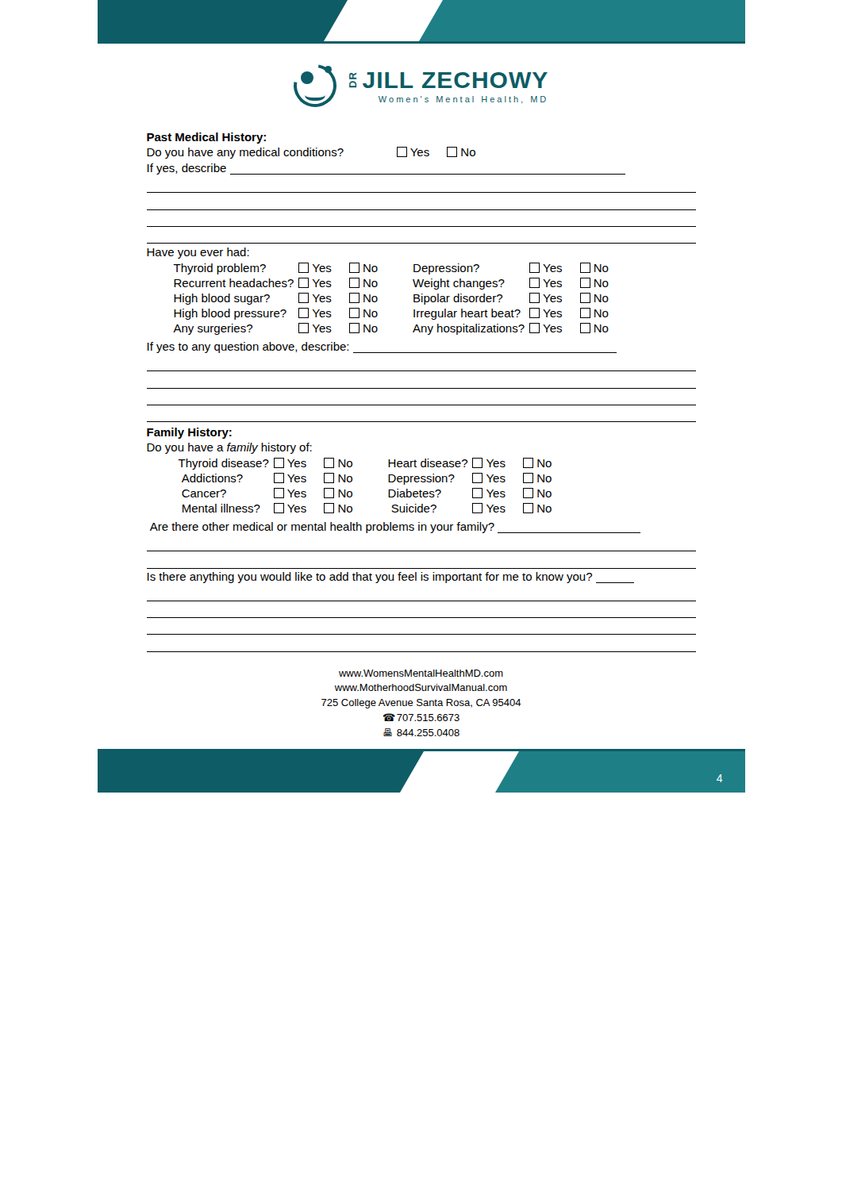DR JILL ZECHOWY
Women's Mental Health, MD
Past Medical History:
Do you have any medical conditions? Yes No
If yes, describe
Have you ever had:
| Thyroid problem? | Yes No | Depression? | Yes No |
| Recurrent headaches? | Yes No | Weight changes? | Yes No |
| High blood sugar? | Yes No | Bipolar disorder? | Yes No |
| High blood pressure? | Yes No | Irregular heart beat? | Yes No |
| Any surgeries? | Yes No | Any hospitalizations? | Yes No |
If yes to any question above, describe:
Family History:
Do you have a family history of:
| Thyroid disease? | Yes No | Heart disease? | Yes No |
| Addictions? | Yes No | Depression? | Yes No |
| Cancer? | Yes No | Diabetes? | Yes No |
| Mental illness? | Yes No | Suicide? | Yes No |
Are there other medical or mental health problems in your family?
Is there anything you would like to add that you feel is important for me to know you?
www.WomensMentalHealthMD.com
www.MotherhoodSurvivalManual.com
725 College Avenue Santa Rosa, CA 95404
☎707.515.6673
🖶844.255.0408
4